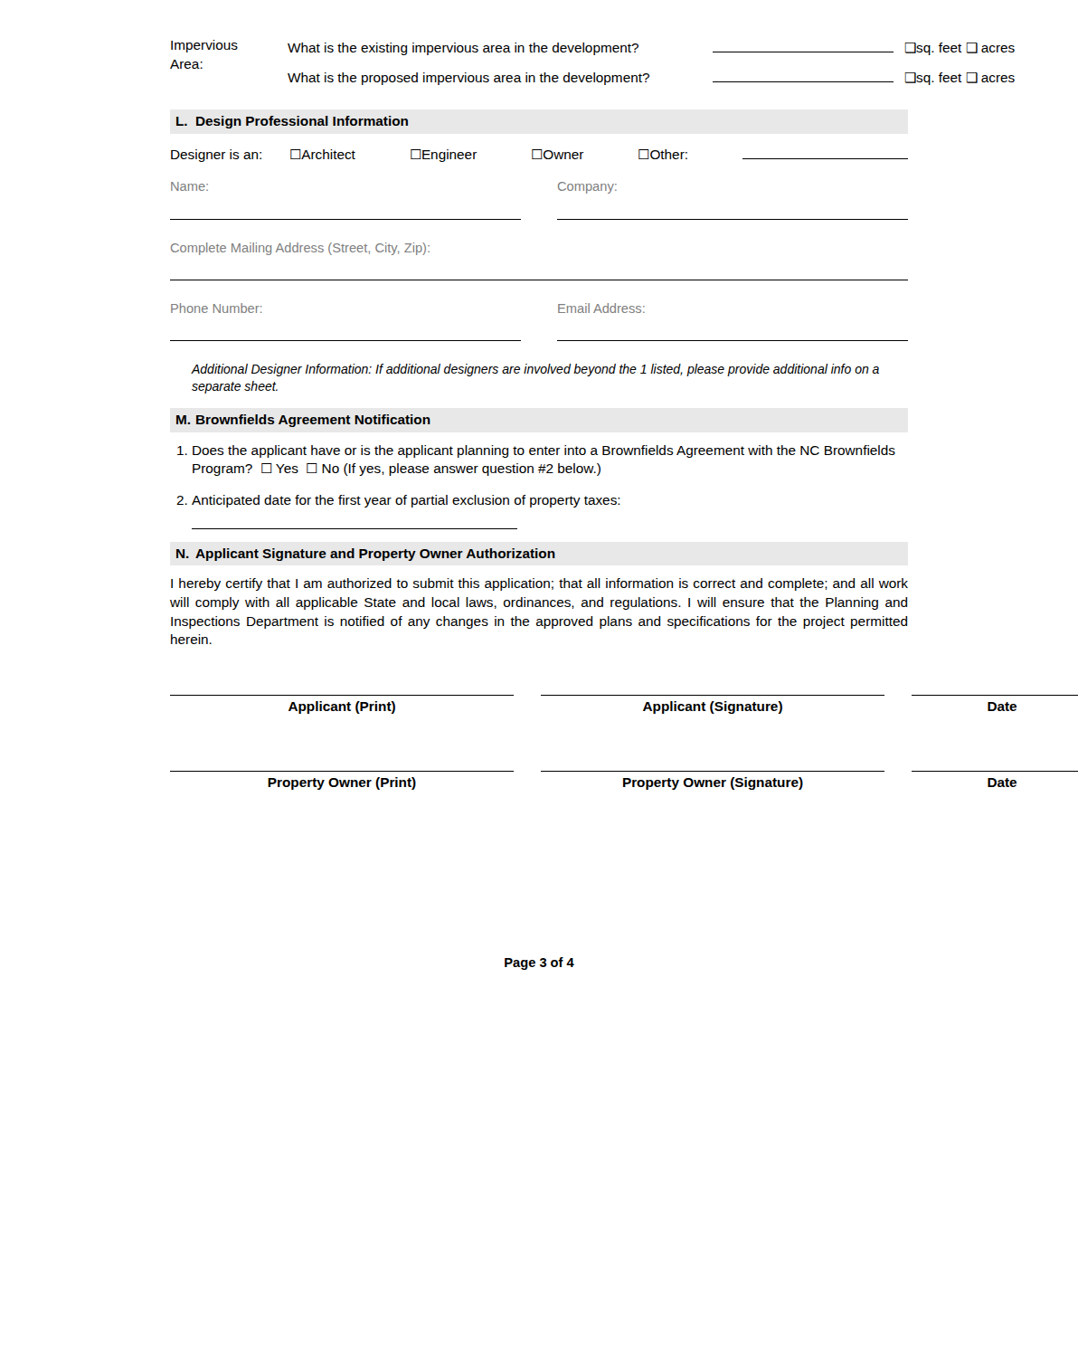Impervious
Area:
What is the existing impervious area in the development?
❑sq. feet ❑ acres
What is the proposed impervious area in the development?
❑sq. feet ❑ acres
L. Design Professional Information
Designer is an: ☐Architect ☐Engineer ☐Owner ☐Other:
Name:
Company:
Complete Mailing Address (Street, City, Zip):
Phone Number:
Email Address:
Additional Designer Information: If additional designers are involved beyond the 1 listed, please provide additional info on a separate sheet.
M. Brownfields Agreement Notification
Does the applicant have or is the applicant planning to enter into a Brownfields Agreement with the NC Brownfields Program? ☐ Yes ☐ No (If yes, please answer question #2 below.)
Anticipated date for the first year of partial exclusion of property taxes:
N. Applicant Signature and Property Owner Authorization
I hereby certify that I am authorized to submit this application; that all information is correct and complete; and all work will comply with all applicable State and local laws, ordinances, and regulations. I will ensure that the Planning and Inspections Department is notified of any changes in the approved plans and specifications for the project permitted herein.
Applicant (Print)
Applicant (Signature)
Date
Property Owner (Print)
Property Owner (Signature)
Date
Page 3 of 4